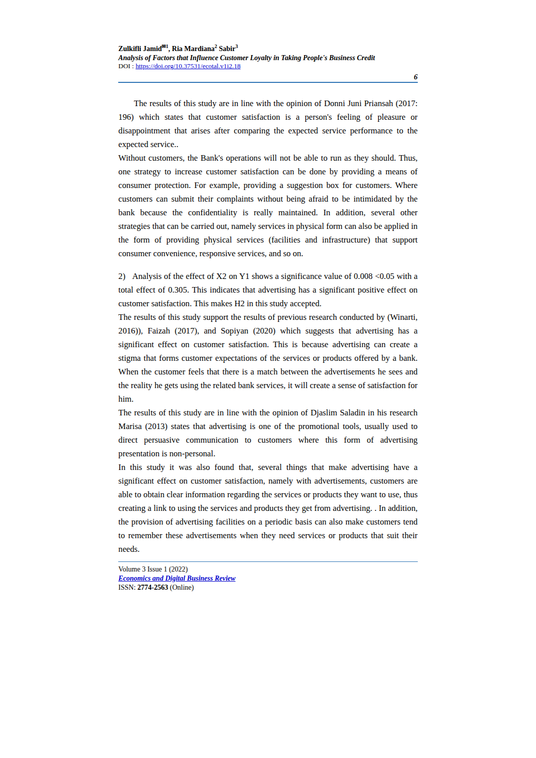Zulkifli Jamid✉1, Ria Mardiana2 Sabir3
Analysis of Factors that Influence Customer Loyalty in Taking People's Business Credit
DOI : https://doi.org/10.37531/ecotal.v1i2.18
6
The results of this study are in line with the opinion of Donni Juni Priansah (2017: 196) which states that customer satisfaction is a person's feeling of pleasure or disappointment that arises after comparing the expected service performance to the expected service..
Without customers, the Bank's operations will not be able to run as they should. Thus, one strategy to increase customer satisfaction can be done by providing a means of consumer protection. For example, providing a suggestion box for customers. Where customers can submit their complaints without being afraid to be intimidated by the bank because the confidentiality is really maintained. In addition, several other strategies that can be carried out, namely services in physical form can also be applied in the form of providing physical services (facilities and infrastructure) that support consumer convenience, responsive services, and so on.
2) Analysis of the effect of X2 on Y1 shows a significance value of 0.008 <0.05 with a total effect of 0.305. This indicates that advertising has a significant positive effect on customer satisfaction. This makes H2 in this study accepted.
The results of this study support the results of previous research conducted by (Winarti, 2016)), Faizah (2017), and Sopiyan (2020) which suggests that advertising has a significant effect on customer satisfaction. This is because advertising can create a stigma that forms customer expectations of the services or products offered by a bank. When the customer feels that there is a match between the advertisements he sees and the reality he gets using the related bank services, it will create a sense of satisfaction for him.
The results of this study are in line with the opinion of Djaslim Saladin in his research Marisa (2013) states that advertising is one of the promotional tools, usually used to direct persuasive communication to customers where this form of advertising presentation is non-personal.
In this study it was also found that, several things that make advertising have a significant effect on customer satisfaction, namely with advertisements, customers are able to obtain clear information regarding the services or products they want to use, thus creating a link to using the services and products they get from advertising. . In addition, the provision of advertising facilities on a periodic basis can also make customers tend to remember these advertisements when they need services or products that suit their needs.
Volume 3 Issue 1 (2022)
Economics and Digital Business Review
ISSN: 2774-2563 (Online)